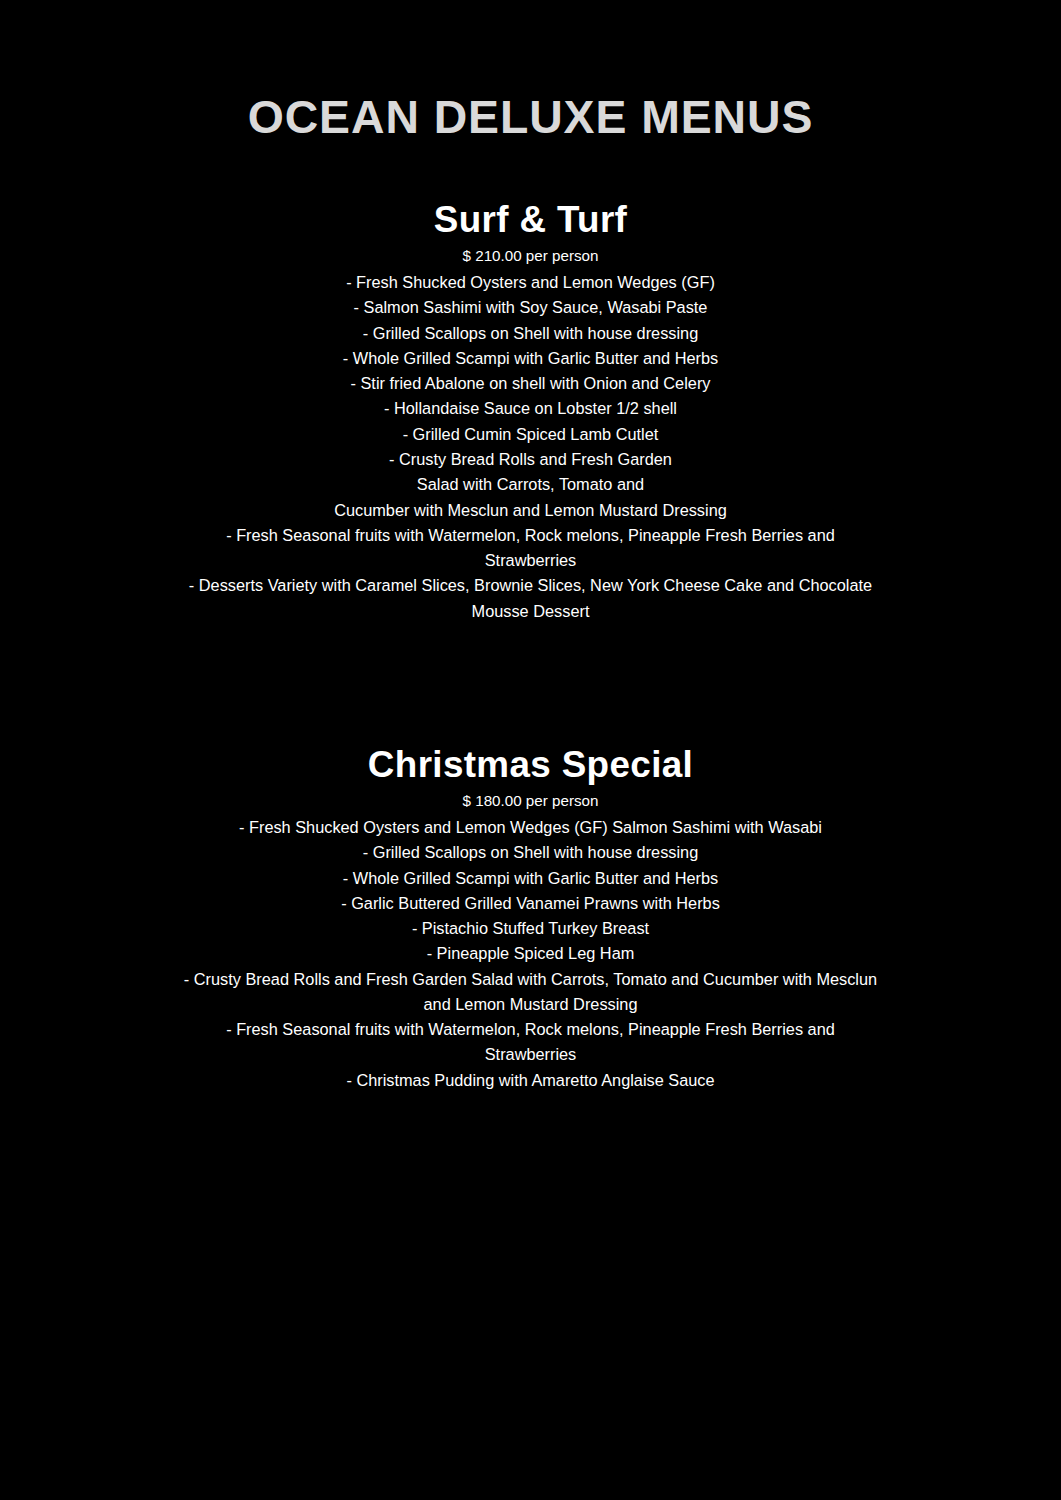OCEAN DELUXE MENUS
Surf & Turf
$ 210.00 per person
- Fresh Shucked Oysters and Lemon Wedges (GF)
- Salmon Sashimi with Soy Sauce, Wasabi Paste
- Grilled Scallops on Shell with house dressing
- Whole Grilled Scampi with Garlic Butter and Herbs
- Stir fried Abalone on shell with Onion and Celery
- Hollandaise Sauce on Lobster 1/2 shell
- Grilled Cumin Spiced Lamb Cutlet
- Crusty Bread Rolls and Fresh Garden
Salad with Carrots, Tomato and
Cucumber with Mesclun and Lemon Mustard Dressing
- Fresh Seasonal fruits with Watermelon, Rock melons, Pineapple Fresh Berries and Strawberries
- Desserts Variety with Caramel Slices, Brownie Slices, New York Cheese Cake and Chocolate Mousse Dessert
Christmas Special
$ 180.00 per person
- Fresh Shucked Oysters and Lemon Wedges (GF) Salmon Sashimi with Wasabi
- Grilled Scallops on Shell with house dressing
- Whole Grilled Scampi with Garlic Butter and Herbs
- Garlic Buttered Grilled Vanamei Prawns with Herbs
- Pistachio Stuffed Turkey Breast
- Pineapple Spiced Leg Ham
- Crusty Bread Rolls and Fresh Garden Salad with Carrots, Tomato and Cucumber with Mesclun and Lemon Mustard Dressing
- Fresh Seasonal fruits with Watermelon, Rock melons, Pineapple Fresh Berries and Strawberries
- Christmas Pudding with Amaretto Anglaise Sauce